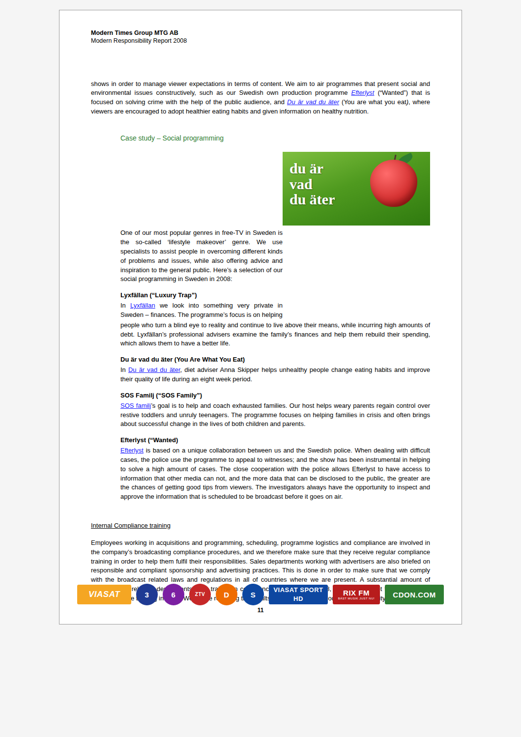Modern Times Group MTG AB
Modern Responsibility Report 2008
shows in order to manage viewer expectations in terms of content. We aim to air programmes that present social and environmental issues constructively, such as our Swedish own production programme Efterlyst (“Wanted”) that is focused on solving crime with the help of the public audience, and Du är vad du äter (You are what you eat), where viewers are encouraged to adopt healthier eating habits and given information on healthy nutrition.
Case study – Social programming
du är
vad
du äter
One of our most popular genres in free-TV in Sweden is the so-called ‘lifestyle makeover’ genre. We use specialists to assist people in overcoming different kinds of problems and issues, while also offering advice and inspiration to the general public. Here’s a selection of our social programming in Sweden in 2008:
Lyxfällan (“Luxury Trap”)
In Lyxfällan we look into something very private in Sweden – finances. The programme’s focus is on helping
people who turn a blind eye to reality and continue to live above their means, while incurring high amounts of debt. Lyxfällan’s professional advisers examine the family’s finances and help them rebuild their spending, which allows them to have a better life.
Du är vad du äter (You Are What You Eat)
In Du är vad du äter, diet adviser Anna Skipper helps unhealthy people change eating habits and improve their quality of life during an eight week period.
SOS Familj (“SOS Family”)
SOS familj’s goal is to help and coach exhausted families. Our host helps weary parents regain control over restive toddlers and unruly teenagers. The programme focuses on helping families in crisis and often brings about successful change in the lives of both children and parents.
Efterlyst (“Wanted)
Efterlyst is based on a unique collaboration between us and the Swedish police. When dealing with difficult cases, the police use the programme to appeal to witnesses; and the show has been instrumental in helping to solve a high amount of cases. The close cooperation with the police allows Efterlyst to have access to information that other media can not, and the more data that can be disclosed to the public, the greater are the chances of getting good tips from viewers. The investigators always have the opportunity to inspect and approve the information that is scheduled to be broadcast before it goes on air.
Internal Compliance training
Employees working in acquisitions and programming, scheduling, programme logistics and compliance are involved in the company’s broadcasting compliance procedures, and we therefore make sure that they receive regular compliance training in order to help them fulfil their responsibilities. Sales departments working with advertisers are also briefed on responsible and compliant sponsorship and advertising practices. This is done in order to make sure that we comply with the broadcast related laws and regulations in all of countries where we are present. A substantial amount of employees in relevant departments were trained in compliance issues during 2008, and we have set targets for even more extensive training in 2009. We will be reporting the results of this in our next Modern Responsibility report.
VIASAT 3 6 ZTV D S VIASAT SPORT HD RIX FMBÄST MUSIK JUST NU! CDON.COM
11